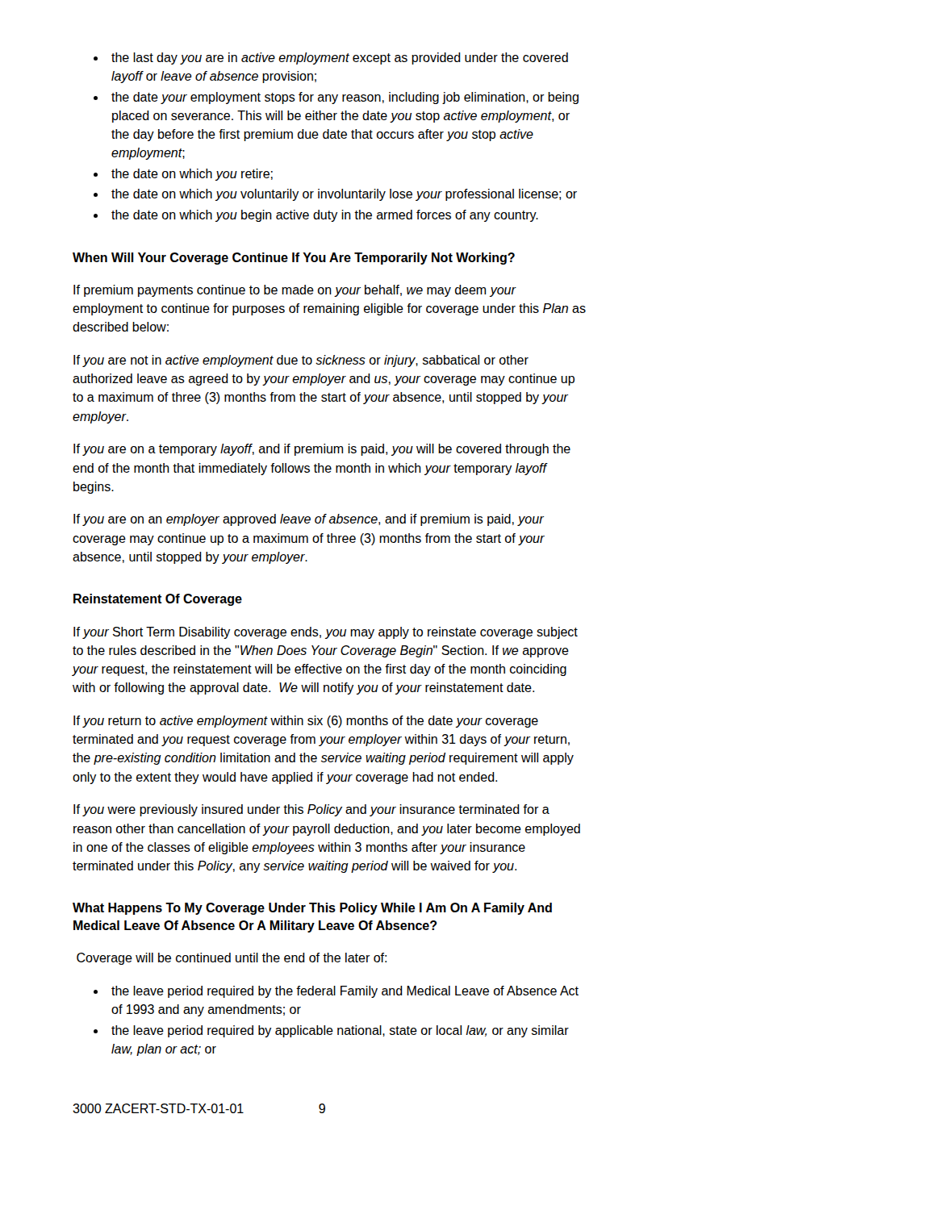the last day you are in active employment except as provided under the covered layoff or leave of absence provision;
the date your employment stops for any reason, including job elimination, or being placed on severance. This will be either the date you stop active employment, or the day before the first premium due date that occurs after you stop active employment;
the date on which you retire;
the date on which you voluntarily or involuntarily lose your professional license; or
the date on which you begin active duty in the armed forces of any country.
When Will Your Coverage Continue If You Are Temporarily Not Working?
If premium payments continue to be made on your behalf, we may deem your employment to continue for purposes of remaining eligible for coverage under this Plan as described below:
If you are not in active employment due to sickness or injury, sabbatical or other authorized leave as agreed to by your employer and us, your coverage may continue up to a maximum of three (3) months from the start of your absence, until stopped by your employer.
If you are on a temporary layoff, and if premium is paid, you will be covered through the end of the month that immediately follows the month in which your temporary layoff begins.
If you are on an employer approved leave of absence, and if premium is paid, your coverage may continue up to a maximum of three (3) months from the start of your absence, until stopped by your employer.
Reinstatement Of Coverage
If your Short Term Disability coverage ends, you may apply to reinstate coverage subject to the rules described in the "When Does Your Coverage Begin" Section. If we approve your request, the reinstatement will be effective on the first day of the month coinciding with or following the approval date. We will notify you of your reinstatement date.
If you return to active employment within six (6) months of the date your coverage terminated and you request coverage from your employer within 31 days of your return, the pre-existing condition limitation and the service waiting period requirement will apply only to the extent they would have applied if your coverage had not ended.
If you were previously insured under this Policy and your insurance terminated for a reason other than cancellation of your payroll deduction, and you later become employed in one of the classes of eligible employees within 3 months after your insurance terminated under this Policy, any service waiting period will be waived for you.
What Happens To My Coverage Under This Policy While I Am On A Family And Medical Leave Of Absence Or A Military Leave Of Absence?
Coverage will be continued until the end of the later of:
the leave period required by the federal Family and Medical Leave of Absence Act of 1993 and any amendments; or
the leave period required by applicable national, state or local law, or any similar law, plan or act; or
3000 ZACERT-STD-TX-01-01 9